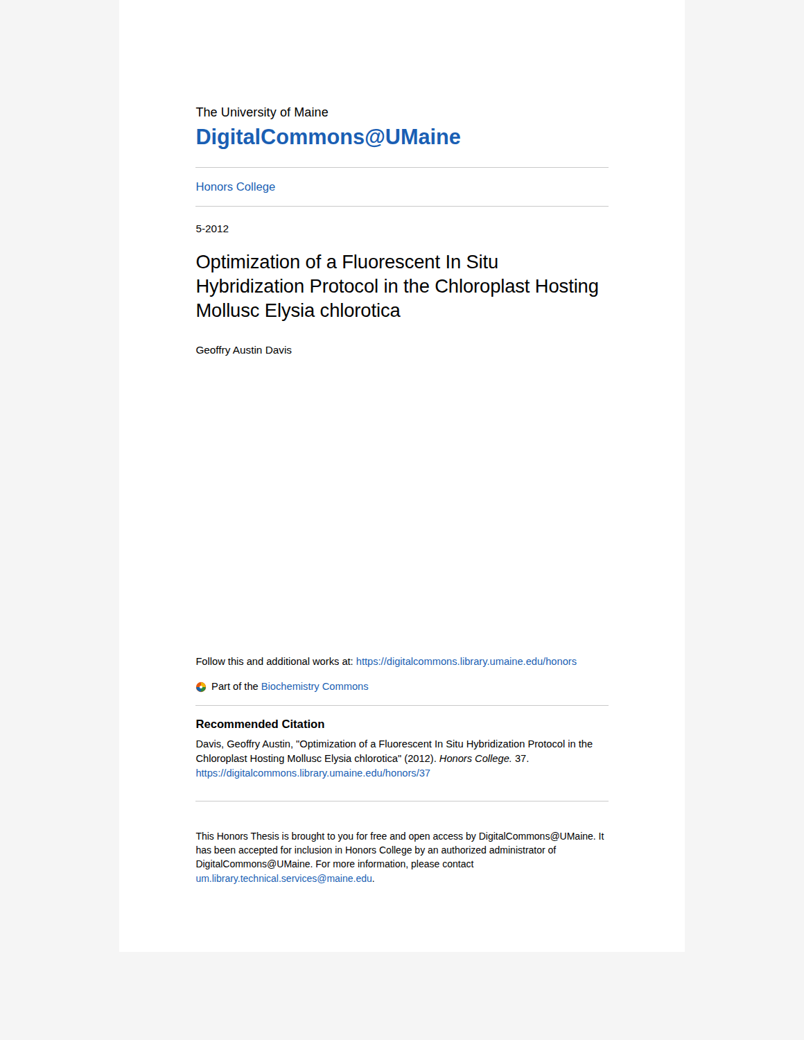The University of Maine
DigitalCommons@UMaine
Honors College
5-2012
Optimization of a Fluorescent In Situ Hybridization Protocol in the Chloroplast Hosting Mollusc Elysia chlorotica
Geoffry Austin Davis
Follow this and additional works at: https://digitalcommons.library.umaine.edu/honors
Part of the Biochemistry Commons
Recommended Citation
Davis, Geoffry Austin, "Optimization of a Fluorescent In Situ Hybridization Protocol in the Chloroplast Hosting Mollusc Elysia chlorotica" (2012). Honors College. 37.
https://digitalcommons.library.umaine.edu/honors/37
This Honors Thesis is brought to you for free and open access by DigitalCommons@UMaine. It has been accepted for inclusion in Honors College by an authorized administrator of DigitalCommons@UMaine. For more information, please contact um.library.technical.services@maine.edu.